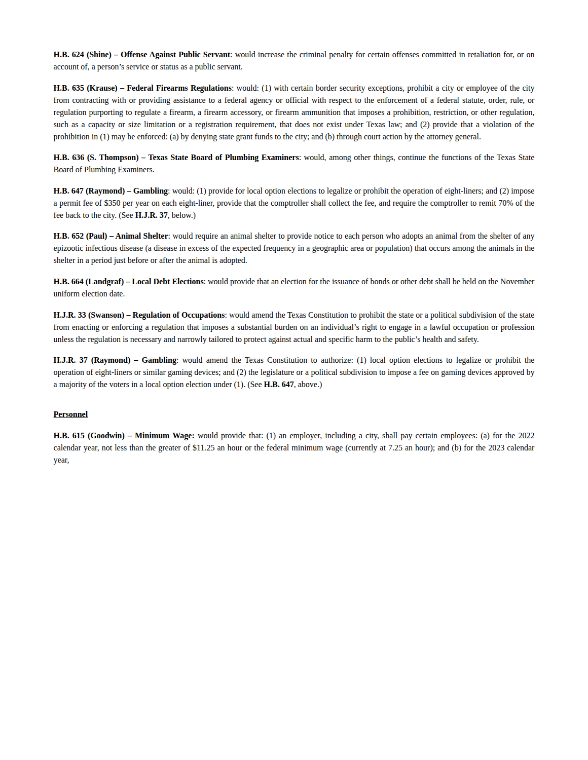H.B. 624 (Shine) – Offense Against Public Servant: would increase the criminal penalty for certain offenses committed in retaliation for, or on account of, a person’s service or status as a public servant.
H.B. 635 (Krause) – Federal Firearms Regulations: would: (1) with certain border security exceptions, prohibit a city or employee of the city from contracting with or providing assistance to a federal agency or official with respect to the enforcement of a federal statute, order, rule, or regulation purporting to regulate a firearm, a firearm accessory, or firearm ammunition that imposes a prohibition, restriction, or other regulation, such as a capacity or size limitation or a registration requirement, that does not exist under Texas law; and (2) provide that a violation of the prohibition in (1) may be enforced: (a) by denying state grant funds to the city; and (b) through court action by the attorney general.
H.B. 636 (S. Thompson) – Texas State Board of Plumbing Examiners: would, among other things, continue the functions of the Texas State Board of Plumbing Examiners.
H.B. 647 (Raymond) – Gambling: would: (1) provide for local option elections to legalize or prohibit the operation of eight-liners; and (2) impose a permit fee of $350 per year on each eight-liner, provide that the comptroller shall collect the fee, and require the comptroller to remit 70% of the fee back to the city. (See H.J.R. 37, below.)
H.B. 652 (Paul) – Animal Shelter: would require an animal shelter to provide notice to each person who adopts an animal from the shelter of any epizootic infectious disease (a disease in excess of the expected frequency in a geographic area or population) that occurs among the animals in the shelter in a period just before or after the animal is adopted.
H.B. 664 (Landgraf) – Local Debt Elections: would provide that an election for the issuance of bonds or other debt shall be held on the November uniform election date.
H.J.R. 33 (Swanson) – Regulation of Occupations: would amend the Texas Constitution to prohibit the state or a political subdivision of the state from enacting or enforcing a regulation that imposes a substantial burden on an individual’s right to engage in a lawful occupation or profession unless the regulation is necessary and narrowly tailored to protect against actual and specific harm to the public’s health and safety.
H.J.R. 37 (Raymond) – Gambling: would amend the Texas Constitution to authorize: (1) local option elections to legalize or prohibit the operation of eight-liners or similar gaming devices; and (2) the legislature or a political subdivision to impose a fee on gaming devices approved by a majority of the voters in a local option election under (1). (See H.B. 647, above.)
Personnel
H.B. 615 (Goodwin) – Minimum Wage: would provide that: (1) an employer, including a city, shall pay certain employees: (a) for the 2022 calendar year, not less than the greater of $11.25 an hour or the federal minimum wage (currently at 7.25 an hour); and (b) for the 2023 calendar year,